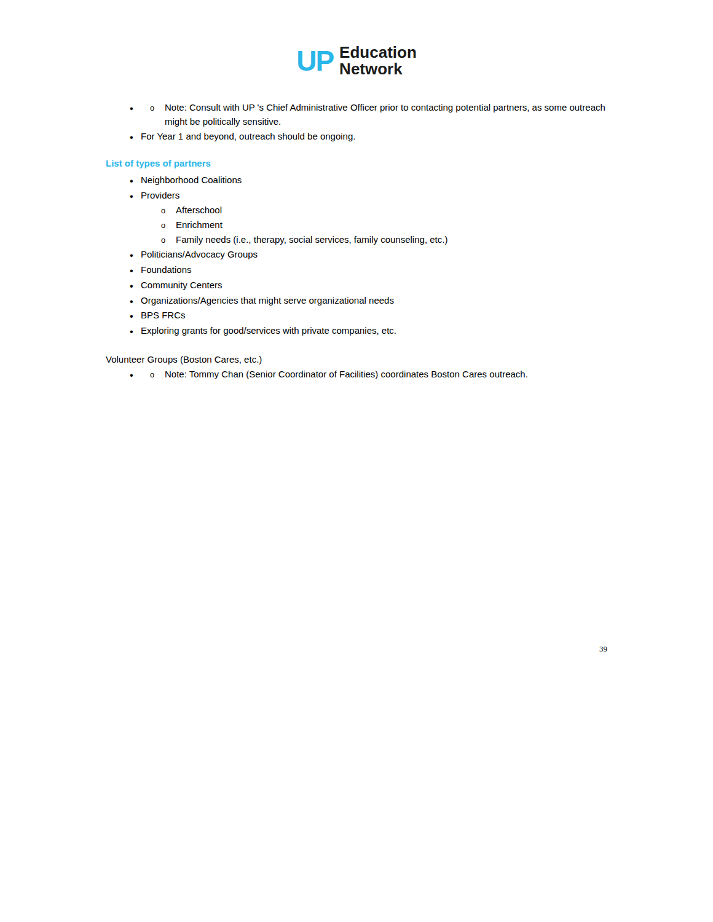UP Education
Network
Note: Consult with UP 's Chief Administrative Officer prior to contacting potential partners, as some outreach might be politically sensitive.
For Year 1 and beyond, outreach should be ongoing.
List of types of partners
Neighborhood Coalitions
Providers
Afterschool
Enrichment
Family needs (i.e., therapy, social services, family counseling, etc.)
Politicians/Advocacy Groups
Foundations
Community Centers
Organizations/Agencies that might serve organizational needs
BPS FRCs
Exploring grants for good/services with private companies, etc.
Volunteer Groups (Boston Cares, etc.)
Note: Tommy Chan (Senior Coordinator of Facilities) coordinates Boston Cares outreach.
39